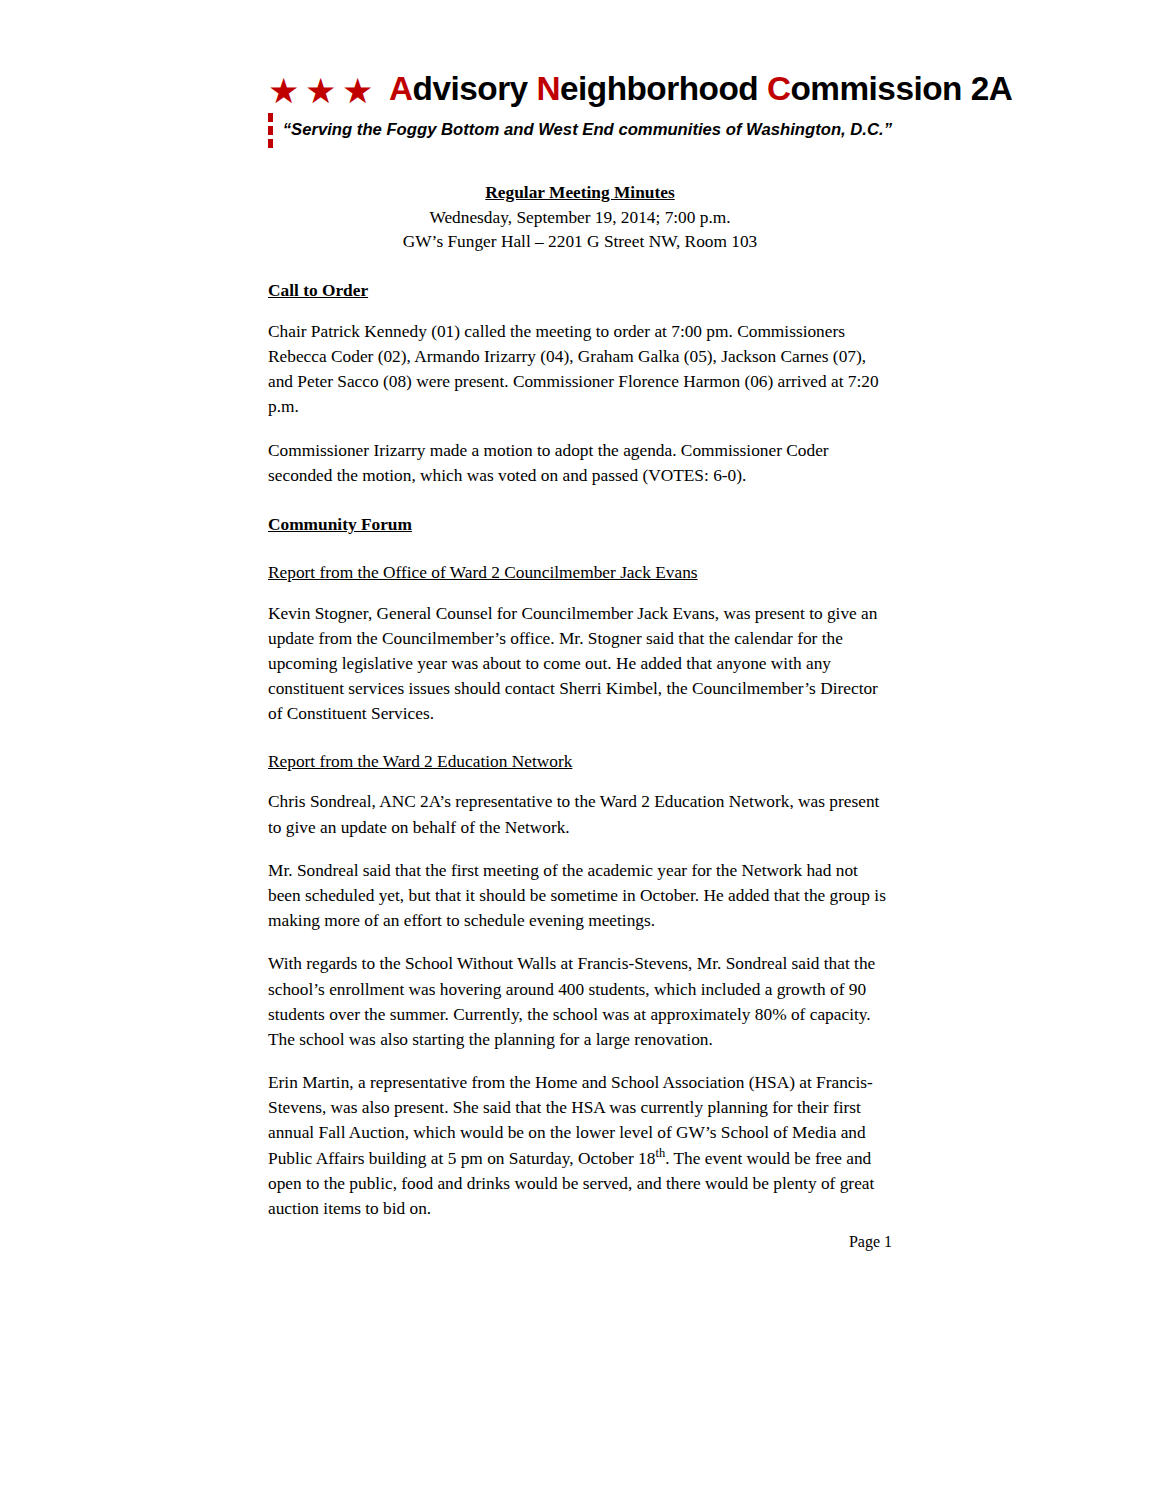★★★
Advisory Neighborhood Commission 2A
“Serving the Foggy Bottom and West End communities of Washington, D.C.”
Regular Meeting Minutes
Wednesday, September 19, 2014; 7:00 p.m.
GW’s Funger Hall – 2201 G Street NW, Room 103
Call to Order
Chair Patrick Kennedy (01) called the meeting to order at 7:00 pm. Commissioners Rebecca Coder (02), Armando Irizarry (04), Graham Galka (05), Jackson Carnes (07), and Peter Sacco (08) were present. Commissioner Florence Harmon (06) arrived at 7:20 p.m.
Commissioner Irizarry made a motion to adopt the agenda. Commissioner Coder seconded the motion, which was voted on and passed (VOTES: 6-0).
Community Forum
Report from the Office of Ward 2 Councilmember Jack Evans
Kevin Stogner, General Counsel for Councilmember Jack Evans, was present to give an update from the Councilmember’s office. Mr. Stogner said that the calendar for the upcoming legislative year was about to come out. He added that anyone with any constituent services issues should contact Sherri Kimbel, the Councilmember’s Director of Constituent Services.
Report from the Ward 2 Education Network
Chris Sondreal, ANC 2A’s representative to the Ward 2 Education Network, was present to give an update on behalf of the Network.
Mr. Sondreal said that the first meeting of the academic year for the Network had not been scheduled yet, but that it should be sometime in October. He added that the group is making more of an effort to schedule evening meetings.
With regards to the School Without Walls at Francis-Stevens, Mr. Sondreal said that the school’s enrollment was hovering around 400 students, which included a growth of 90 students over the summer. Currently, the school was at approximately 80% of capacity. The school was also starting the planning for a large renovation.
Erin Martin, a representative from the Home and School Association (HSA) at Francis-Stevens, was also present. She said that the HSA was currently planning for their first annual Fall Auction, which would be on the lower level of GW’s School of Media and Public Affairs building at 5 pm on Saturday, October 18th. The event would be free and open to the public, food and drinks would be served, and there would be plenty of great auction items to bid on.
Page 1